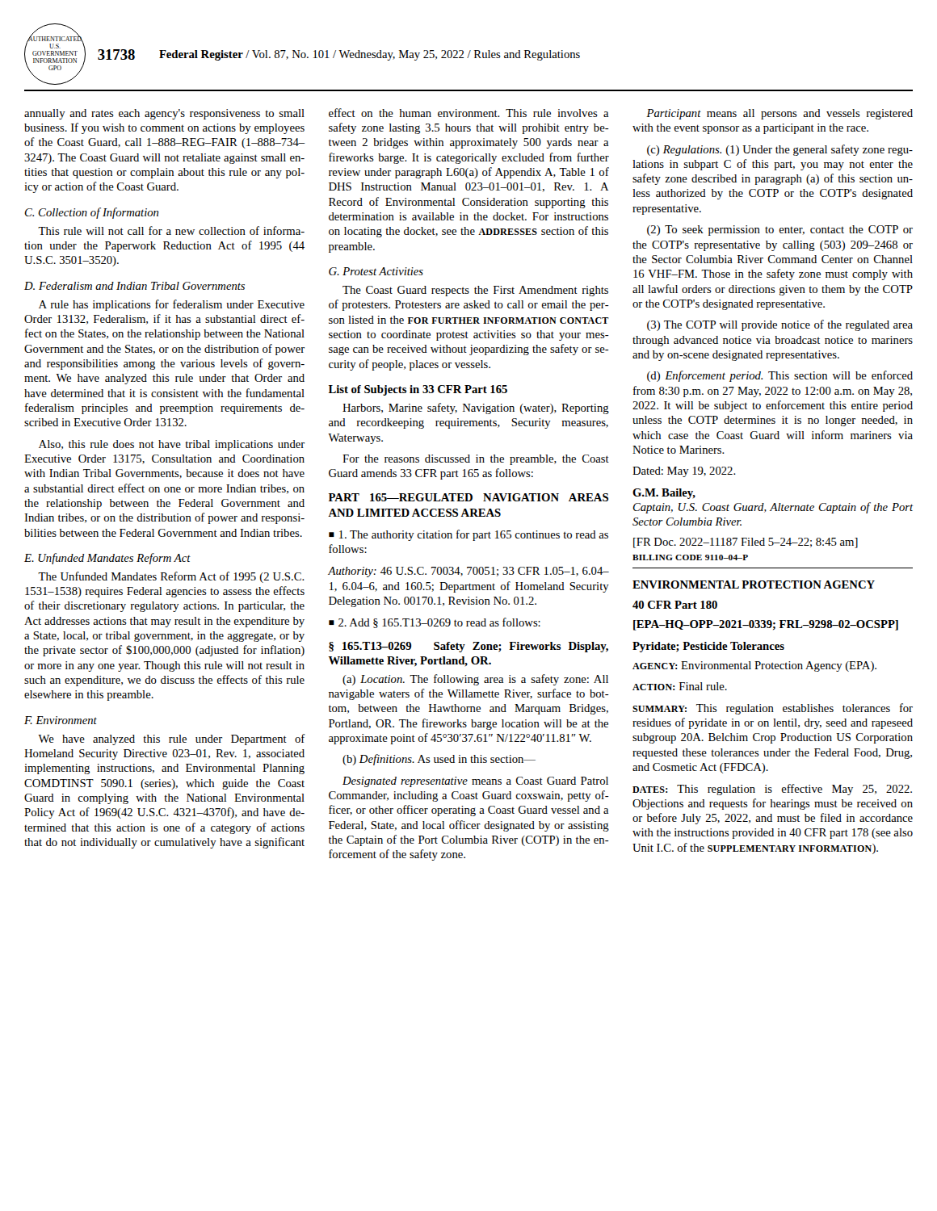AUTHENTICATED
U.S. GOVERNMENT
INFORMATION
GPO
31738
Federal Register / Vol. 87, No. 101 / Wednesday, May 25, 2022 / Rules and Regulations
annually and rates each agency's responsiveness to small business. If you wish to comment on actions by employees of the Coast Guard, call 1–888–REG–FAIR (1–888–734–3247). The Coast Guard will not retaliate against small entities that question or complain about this rule or any policy or action of the Coast Guard.
C. Collection of Information
This rule will not call for a new collection of information under the Paperwork Reduction Act of 1995 (44 U.S.C. 3501–3520).
D. Federalism and Indian Tribal Governments
A rule has implications for federalism under Executive Order 13132, Federalism, if it has a substantial direct effect on the States, on the relationship between the National Government and the States, or on the distribution of power and responsibilities among the various levels of government. We have analyzed this rule under that Order and have determined that it is consistent with the fundamental federalism principles and preemption requirements described in Executive Order 13132.
Also, this rule does not have tribal implications under Executive Order 13175, Consultation and Coordination with Indian Tribal Governments, because it does not have a substantial direct effect on one or more Indian tribes, on the relationship between the Federal Government and Indian tribes, or on the distribution of power and responsibilities between the Federal Government and Indian tribes.
E. Unfunded Mandates Reform Act
The Unfunded Mandates Reform Act of 1995 (2 U.S.C. 1531–1538) requires Federal agencies to assess the effects of their discretionary regulatory actions. In particular, the Act addresses actions that may result in the expenditure by a State, local, or tribal government, in the aggregate, or by the private sector of $100,000,000 (adjusted for inflation) or more in any one year. Though this rule will not result in such an expenditure, we do discuss the effects of this rule elsewhere in this preamble.
F. Environment
We have analyzed this rule under Department of Homeland Security Directive 023–01, Rev. 1, associated implementing instructions, and Environmental Planning COMDTINST 5090.1 (series), which guide the Coast Guard in complying with the National Environmental Policy Act of 1969(42 U.S.C. 4321–4370f), and have determined that this action is one of a category of actions that do not individually or cumulatively have a significant effect on the human environment. This rule involves a safety zone lasting 3.5 hours that will prohibit entry between 2 bridges within approximately 500 yards near a fireworks barge. It is categorically excluded from further review under paragraph L60(a) of Appendix A, Table 1 of DHS Instruction Manual 023–01–001–01, Rev. 1. A Record of Environmental Consideration supporting this determination is available in the docket. For instructions on locating the docket, see the ADDRESSES section of this preamble.
G. Protest Activities
The Coast Guard respects the First Amendment rights of protesters. Protesters are asked to call or email the person listed in the FOR FURTHER INFORMATION CONTACT section to coordinate protest activities so that your message can be received without jeopardizing the safety or security of people, places or vessels.
List of Subjects in 33 CFR Part 165
Harbors, Marine safety, Navigation (water), Reporting and recordkeeping requirements, Security measures, Waterways.
For the reasons discussed in the preamble, the Coast Guard amends 33 CFR part 165 as follows:
PART 165—REGULATED NAVIGATION AREAS AND LIMITED ACCESS AREAS
1. The authority citation for part 165 continues to read as follows:
Authority: 46 U.S.C. 70034, 70051; 33 CFR 1.05–1, 6.04–1, 6.04–6, and 160.5; Department of Homeland Security Delegation No. 00170.1, Revision No. 01.2.
2. Add § 165.T13–0269 to read as follows:
§ 165.T13–0269 Safety Zone; Fireworks Display, Willamette River, Portland, OR.
(a) Location. The following area is a safety zone: All navigable waters of the Willamette River, surface to bottom, between the Hawthorne and Marquam Bridges, Portland, OR. The fireworks barge location will be at the approximate point of 45°30′37.61″ N/122°40′11.81″ W.
(b) Definitions. As used in this section—
Designated representative means a Coast Guard Patrol Commander, including a Coast Guard coxswain, petty officer, or other officer operating a Coast Guard vessel and a Federal, State, and local officer designated by or assisting the Captain of the Port Columbia River (COTP) in the enforcement of the safety zone.
Participant means all persons and vessels registered with the event sponsor as a participant in the race.
(c) Regulations. (1) Under the general safety zone regulations in subpart C of this part, you may not enter the safety zone described in paragraph (a) of this section unless authorized by the COTP or the COTP's designated representative.
(2) To seek permission to enter, contact the COTP or the COTP's representative by calling (503) 209–2468 or the Sector Columbia River Command Center on Channel 16 VHF–FM. Those in the safety zone must comply with all lawful orders or directions given to them by the COTP or the COTP's designated representative.
(3) The COTP will provide notice of the regulated area through advanced notice via broadcast notice to mariners and by on-scene designated representatives.
(d) Enforcement period. This section will be enforced from 8:30 p.m. on 27 May, 2022 to 12:00 a.m. on May 28, 2022. It will be subject to enforcement this entire period unless the COTP determines it is no longer needed, in which case the Coast Guard will inform mariners via Notice to Mariners.
Dated: May 19, 2022.
G.M. Bailey,
Captain, U.S. Coast Guard, Alternate Captain of the Port Sector Columbia River.
[FR Doc. 2022–11187 Filed 5–24–22; 8:45 am]
BILLING CODE 9110–04–P
ENVIRONMENTAL PROTECTION AGENCY
40 CFR Part 180
[EPA–HQ–OPP–2021–0339; FRL–9298–02–OCSPP]
Pyridate; Pesticide Tolerances
AGENCY: Environmental Protection Agency (EPA).
ACTION: Final rule.
SUMMARY: This regulation establishes tolerances for residues of pyridate in or on lentil, dry, seed and rapeseed subgroup 20A. Belchim Crop Production US Corporation requested these tolerances under the Federal Food, Drug, and Cosmetic Act (FFDCA).
DATES: This regulation is effective May 25, 2022. Objections and requests for hearings must be received on or before July 25, 2022, and must be filed in accordance with the instructions provided in 40 CFR part 178 (see also Unit I.C. of the SUPPLEMENTARY INFORMATION).